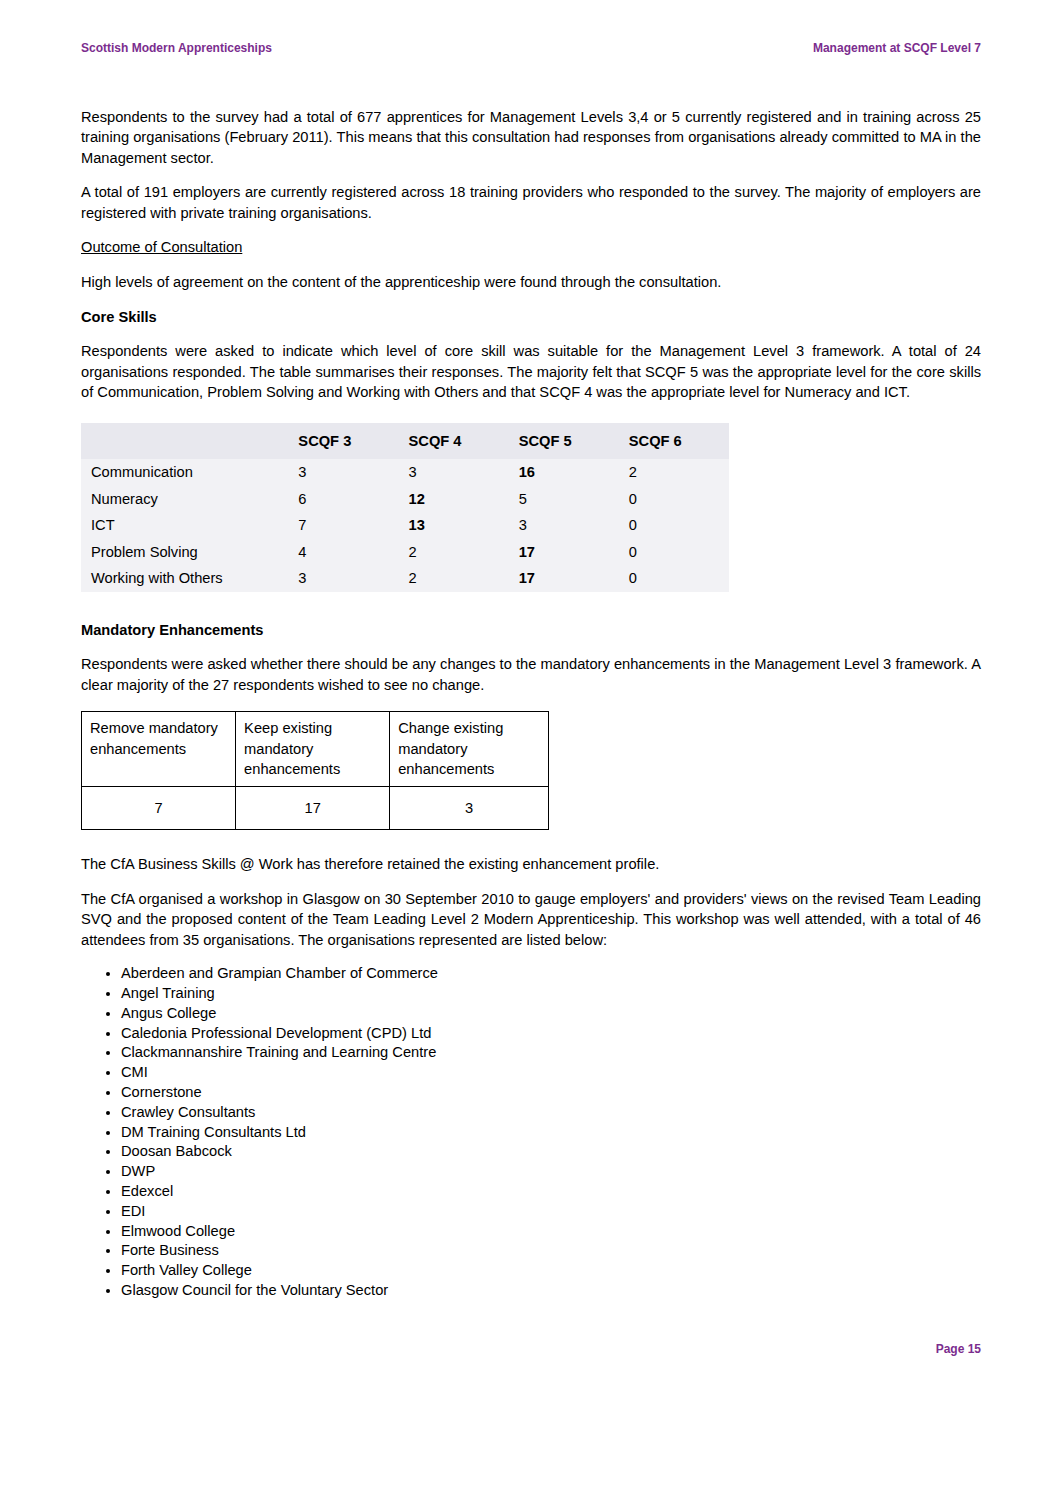Scottish Modern Apprenticeships
Management at SCQF Level 7
Respondents to the survey had a total of 677 apprentices for Management Levels 3,4 or 5 currently registered and in training across 25 training organisations (February 2011). This means that this consultation had responses from organisations already committed to MA in the Management sector.
A total of 191 employers are currently registered across 18 training providers who responded to the survey. The majority of employers are registered with private training organisations.
Outcome of Consultation
High levels of agreement on the content of the apprenticeship were found through the consultation.
Core Skills
Respondents were asked to indicate which level of core skill was suitable for the Management Level 3 framework. A total of 24 organisations responded. The table summarises their responses. The majority felt that SCQF 5 was the appropriate level for the core skills of Communication, Problem Solving and Working with Others and that SCQF 4 was the appropriate level for Numeracy and ICT.
| | SCQF 3 | SCQF 4 | SCQF 5 | SCQF 6 |
| --- | --- | --- | --- | --- |
| Communication | 3 | 3 | 16 | 2 |
| Numeracy | 6 | 12 | 5 | 0 |
| ICT | 7 | 13 | 3 | 0 |
| Problem Solving | 4 | 2 | 17 | 0 |
| Working with Others | 3 | 2 | 17 | 0 |
Mandatory Enhancements
Respondents were asked whether there should be any changes to the mandatory enhancements in the Management Level 3 framework. A clear majority of the 27 respondents wished to see no change.
| Remove mandatory enhancements | Keep existing mandatory enhancements | Change existing mandatory enhancements |
| 7 | 17 | 3 |
The CfA Business Skills @ Work has therefore retained the existing enhancement profile.
The CfA organised a workshop in Glasgow on 30 September 2010 to gauge employers' and providers' views on the revised Team Leading SVQ and the proposed content of the Team Leading Level 2 Modern Apprenticeship. This workshop was well attended, with a total of 46 attendees from 35 organisations. The organisations represented are listed below:
Aberdeen and Grampian Chamber of Commerce
Angel Training
Angus College
Caledonia Professional Development (CPD) Ltd
Clackmannanshire Training and Learning Centre
CMI
Cornerstone
Crawley Consultants
DM Training Consultants Ltd
Doosan Babcock
DWP
Edexcel
EDI
Elmwood College
Forte Business
Forth Valley College
Glasgow Council for the Voluntary Sector
Page 15